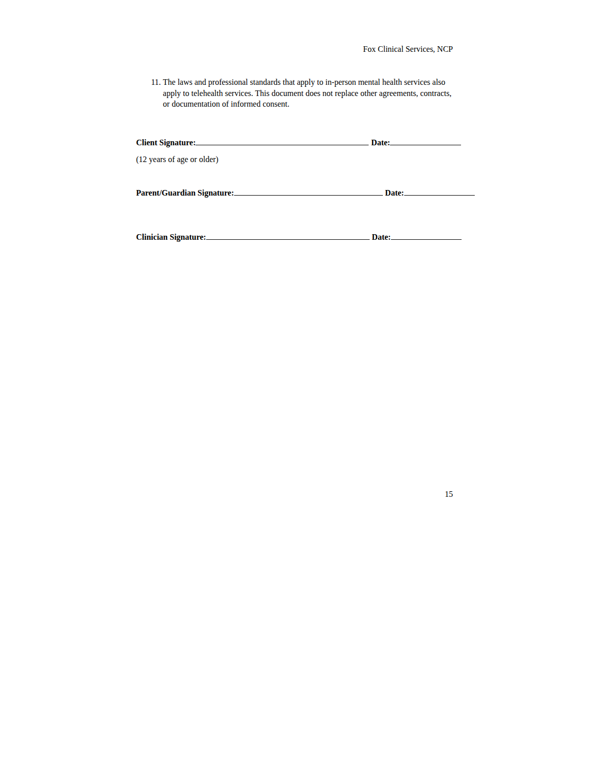Fox Clinical Services, NCP
The laws and professional standards that apply to in-person mental health services also apply to telehealth services. This document does not replace other agreements, contracts, or documentation of informed consent.
Client Signature: Date:
(12 years of age or older)
Parent/Guardian Signature: Date:
Clinician Signature: Date:
15